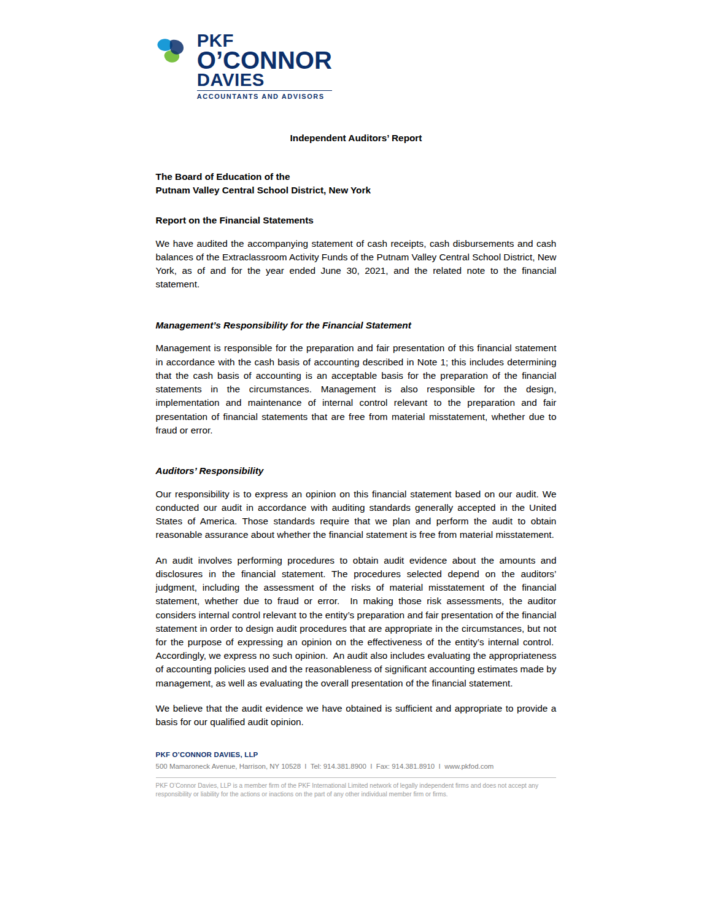PKF
O’CONNOR
DAVIES
ACCOUNTANTS AND ADVISORS
Independent Auditors’ Report
The Board of Education of the
Putnam Valley Central School District, New York
Report on the Financial Statements
We have audited the accompanying statement of cash receipts, cash disbursements and cash balances of the Extraclassroom Activity Funds of the Putnam Valley Central School District, New York, as of and for the year ended June 30, 2021, and the related note to the financial statement.
Management’s Responsibility for the Financial Statement
Management is responsible for the preparation and fair presentation of this financial statement in accordance with the cash basis of accounting described in Note 1; this includes determining that the cash basis of accounting is an acceptable basis for the preparation of the financial statements in the circumstances. Management is also responsible for the design, implementation and maintenance of internal control relevant to the preparation and fair presentation of financial statements that are free from material misstatement, whether due to fraud or error.
Auditors’ Responsibility
Our responsibility is to express an opinion on this financial statement based on our audit. We conducted our audit in accordance with auditing standards generally accepted in the United States of America. Those standards require that we plan and perform the audit to obtain reasonable assurance about whether the financial statement is free from material misstatement.
An audit involves performing procedures to obtain audit evidence about the amounts and disclosures in the financial statement. The procedures selected depend on the auditors’ judgment, including the assessment of the risks of material misstatement of the financial statement, whether due to fraud or error. In making those risk assessments, the auditor considers internal control relevant to the entity’s preparation and fair presentation of the financial statement in order to design audit procedures that are appropriate in the circumstances, but not for the purpose of expressing an opinion on the effectiveness of the entity’s internal control. Accordingly, we express no such opinion. An audit also includes evaluating the appropriateness of accounting policies used and the reasonableness of significant accounting estimates made by management, as well as evaluating the overall presentation of the financial statement.
We believe that the audit evidence we have obtained is sufficient and appropriate to provide a basis for our qualified audit opinion.
PKF O’CONNOR DAVIES, LLP
500 Mamaroneck Avenue, Harrison, NY 10528 I Tel: 914.381.8900 I Fax: 914.381.8910 I www.pkfod.com
PKF O’Connor Davies, LLP is a member firm of the PKF International Limited network of legally independent firms and does not accept any responsibility or liability for the actions or inactions on the part of any other individual member firm or firms.